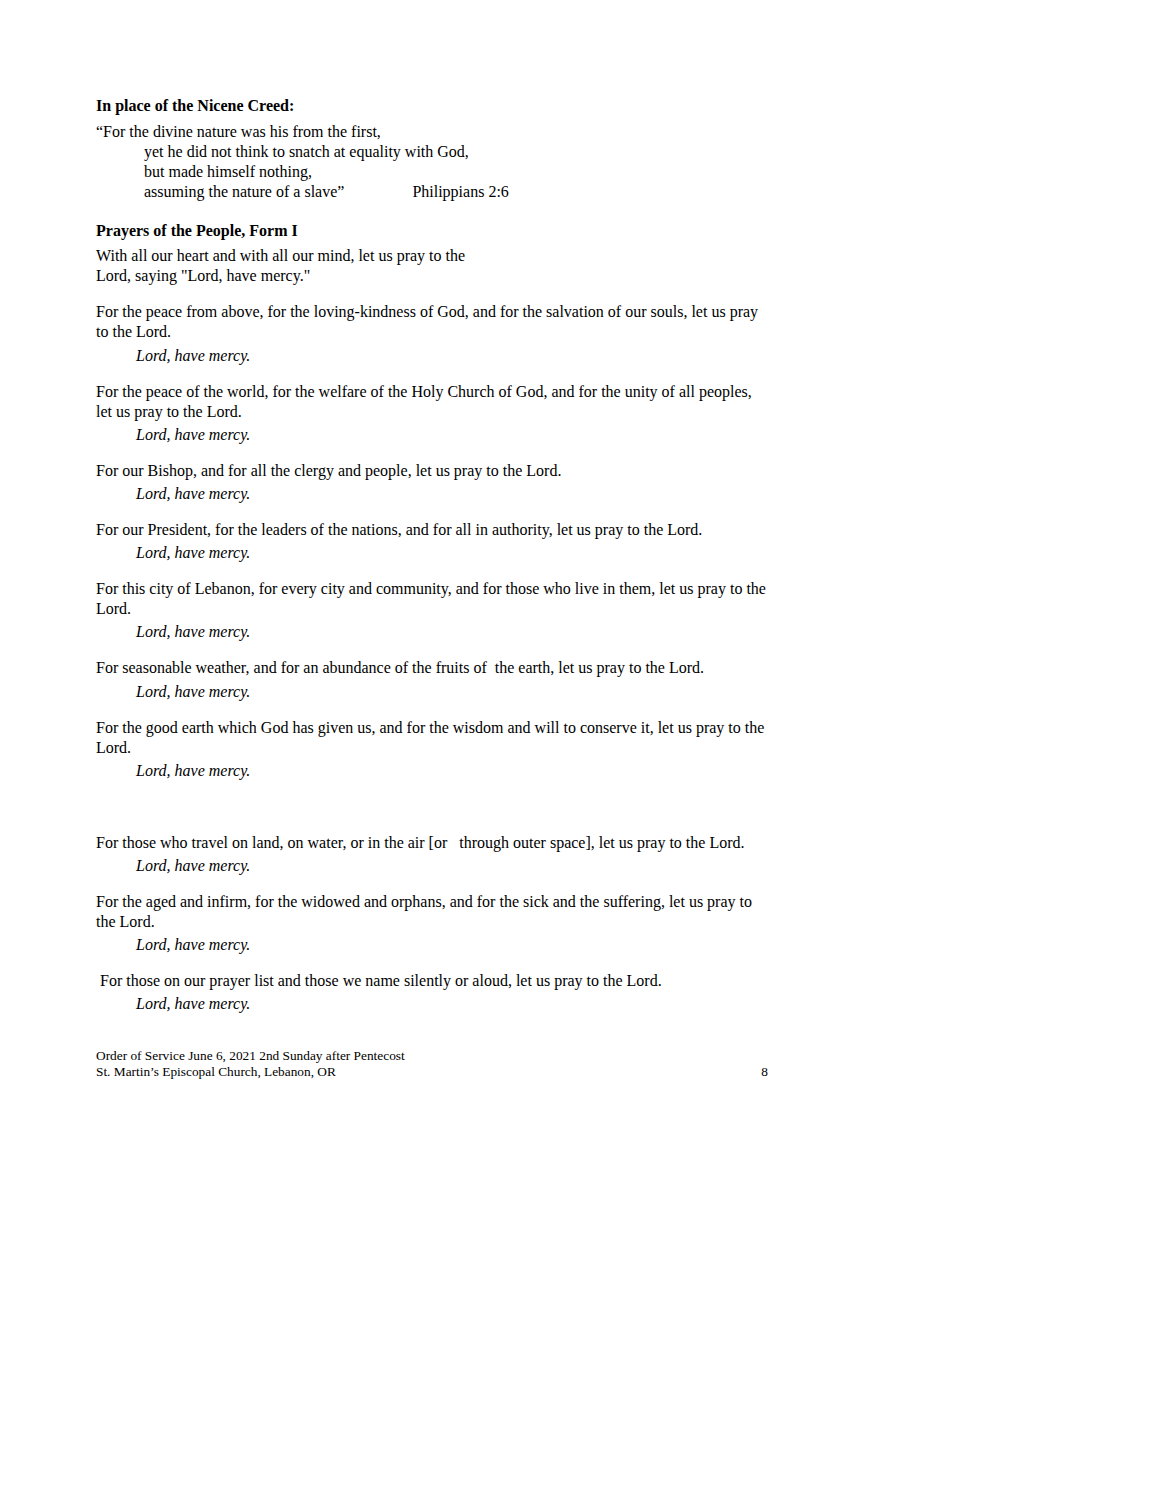In place of the Nicene Creed:
“For the divine nature was his from the first, yet he did not think to snatch at equality with God, but made himself nothing, assuming the nature of a slave” Philippians 2:6
Prayers of the People, Form I
With all our heart and with all our mind, let us pray to the
Lord, saying "Lord, have mercy."
For the peace from above, for the loving-kindness of God, and for the salvation of our souls, let us pray to the Lord.
Lord, have mercy.
For the peace of the world, for the welfare of the Holy Church of God, and for the unity of all peoples, let us pray to the Lord.
Lord, have mercy.
For our Bishop, and for all the clergy and people, let us pray to the Lord.
Lord, have mercy.
For our President, for the leaders of the nations, and for all in authority, let us pray to the Lord.
Lord, have mercy.
For this city of Lebanon, for every city and community, and for those who live in them, let us pray to the Lord.
Lord, have mercy.
For seasonable weather, and for an abundance of the fruits of the earth, let us pray to the Lord.
Lord, have mercy.
For the good earth which God has given us, and for the wisdom and will to conserve it, let us pray to the Lord.
Lord, have mercy.
For those who travel on land, on water, or in the air [or through outer space], let us pray to the Lord.
Lord, have mercy.
For the aged and infirm, for the widowed and orphans, and for the sick and the suffering, let us pray to the Lord.
Lord, have mercy.
For those on our prayer list and those we name silently or aloud, let us pray to the Lord.
Lord, have mercy.
Order of Service June 6, 2021 2nd Sunday after Pentecost St. Martin’s Episcopal Church, Lebanon, OR 8